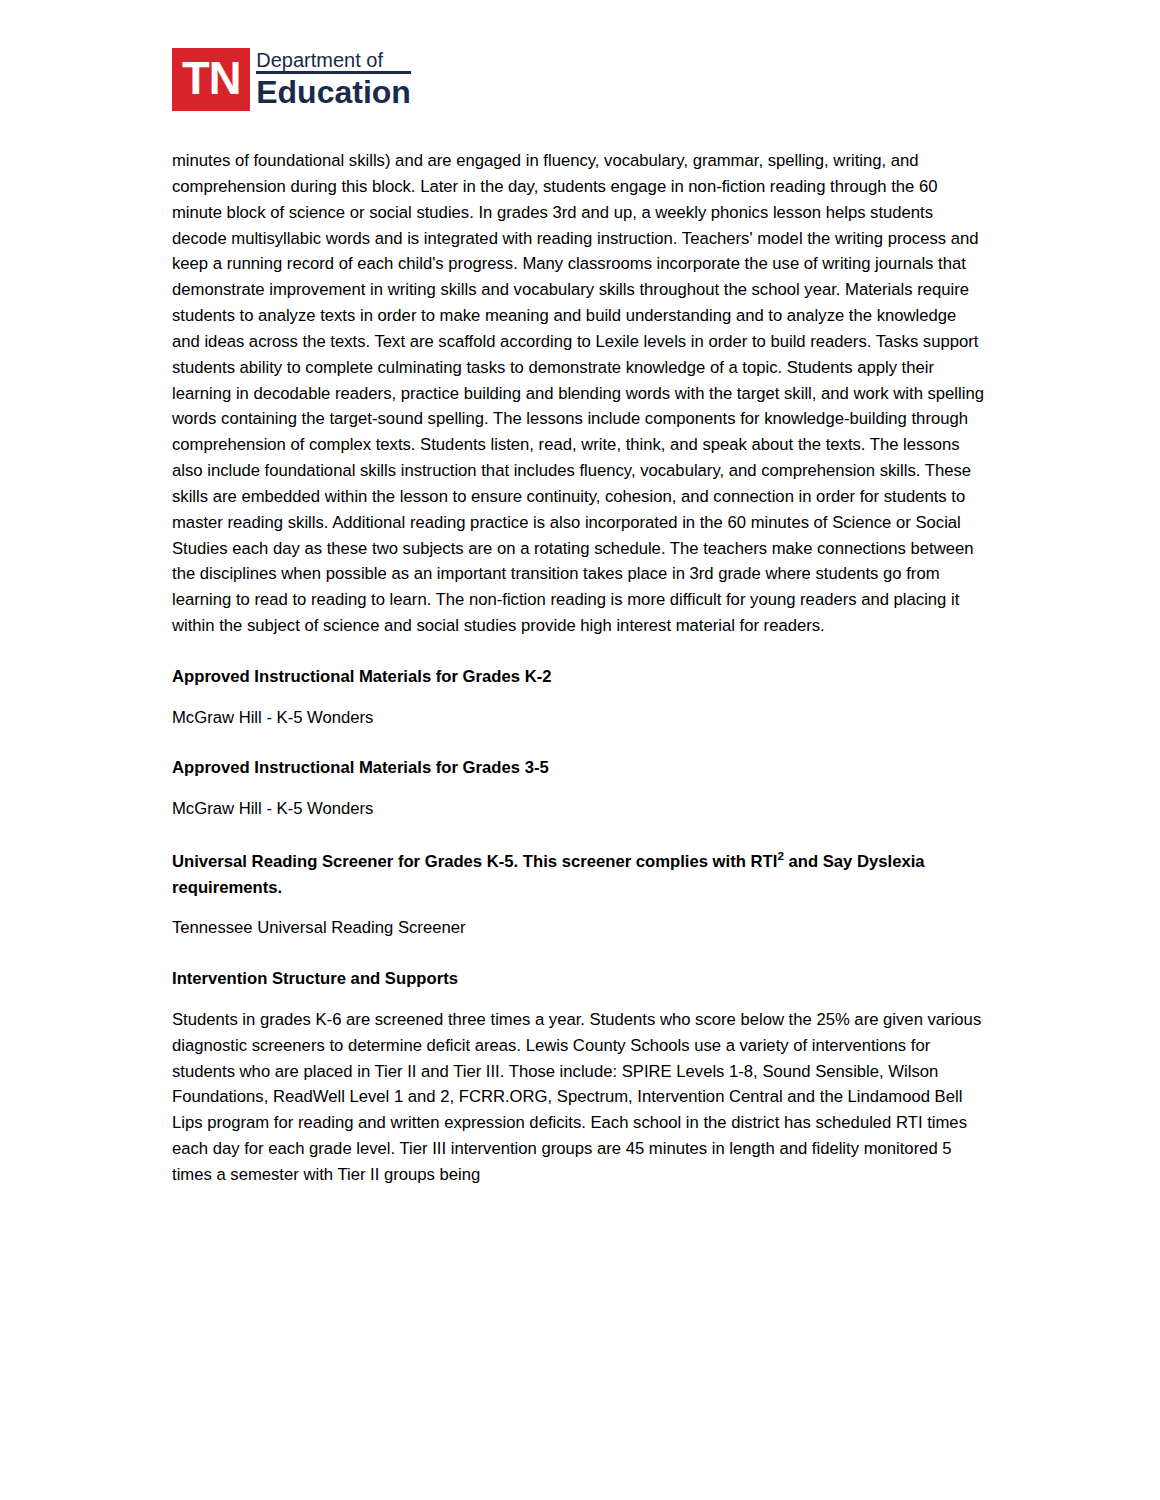TN
Department of Education
minutes of foundational skills) and are engaged in fluency, vocabulary, grammar, spelling, writing, and comprehension during this block. Later in the day, students engage in non-fiction reading through the 60 minute block of science or social studies. In grades 3rd and up, a weekly phonics lesson helps students decode multisyllabic words and is integrated with reading instruction. Teachers' model the writing process and keep a running record of each child's progress. Many classrooms incorporate the use of writing journals that demonstrate improvement in writing skills and vocabulary skills throughout the school year. Materials require students to analyze texts in order to make meaning and build understanding and to analyze the knowledge and ideas across the texts. Text are scaffold according to Lexile levels in order to build readers. Tasks support students ability to complete culminating tasks to demonstrate knowledge of a topic. Students apply their learning in decodable readers, practice building and blending words with the target skill, and work with spelling words containing the target-sound spelling. The lessons include components for knowledge-building through comprehension of complex texts. Students listen, read, write, think, and speak about the texts. The lessons also include foundational skills instruction that includes fluency, vocabulary, and comprehension skills. These skills are embedded within the lesson to ensure continuity, cohesion, and connection in order for students to master reading skills. Additional reading practice is also incorporated in the 60 minutes of Science or Social Studies each day as these two subjects are on a rotating schedule. The teachers make connections between the disciplines when possible as an important transition takes place in 3rd grade where students go from learning to read to reading to learn. The non-fiction reading is more difficult for young readers and placing it within the subject of science and social studies provide high interest material for readers.
Approved Instructional Materials for Grades K-2
McGraw Hill - K-5 Wonders
Approved Instructional Materials for Grades 3-5
McGraw Hill - K-5 Wonders
Universal Reading Screener for Grades K-5. This screener complies with RTI2 and Say Dyslexia requirements.
Tennessee Universal Reading Screener
Intervention Structure and Supports
Students in grades K-6 are screened three times a year. Students who score below the 25% are given various diagnostic screeners to determine deficit areas. Lewis County Schools use a variety of interventions for students who are placed in Tier II and Tier III. Those include: SPIRE Levels 1-8, Sound Sensible, Wilson Foundations, ReadWell Level 1 and 2, FCRR.ORG, Spectrum, Intervention Central and the Lindamood Bell Lips program for reading and written expression deficits. Each school in the district has scheduled RTI times each day for each grade level. Tier III intervention groups are 45 minutes in length and fidelity monitored 5 times a semester with Tier II groups being